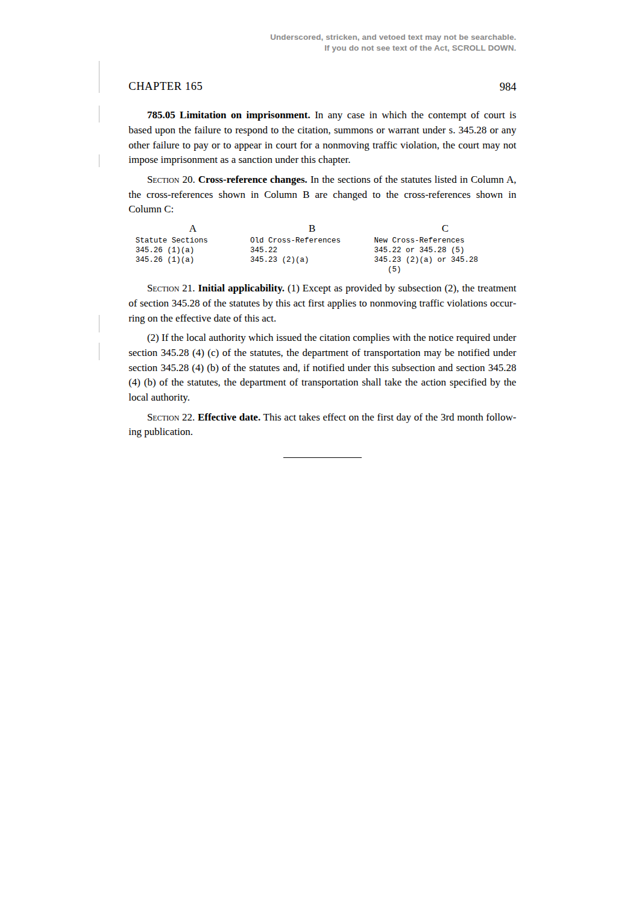Underscored, stricken, and vetoed text may not be searchable.
If you do not see text of the Act, SCROLL DOWN.
CHAPTER 165
984
785.05 Limitation on imprisonment. In any case in which the contempt of court is based upon the failure to respond to the citation, summons or warrant under s. 345.28 or any other failure to pay or to appear in court for a nonmoving traffic violation, the court may not impose imprisonment as a sanction under this chapter.
Section 20. Cross-reference changes. In the sections of the statutes listed in Column A, the cross-references shown in Column B are changed to the cross-references shown in Column C:
| A | B | C |
| --- | --- | --- |
| Statute Sections | Old Cross-References | New Cross-References |
| 345.26 (1)(a) | 345.22 | 345.22 or 345.28 (5) |
| 345.26 (1)(a) | 345.23 (2)(a) | 345.23 (2)(a) or 345.28 (5) |
Section 21. Initial applicability. (1) Except as provided by subsection (2), the treatment of section 345.28 of the statutes by this act first applies to nonmoving traffic violations occurring on the effective date of this act.
(2) If the local authority which issued the citation complies with the notice required under section 345.28 (4) (c) of the statutes, the department of transportation may be notified under section 345.28 (4) (b) of the statutes and, if notified under this subsection and section 345.28 (4) (b) of the statutes, the department of transportation shall take the action specified by the local authority.
Section 22. Effective date. This act takes effect on the first day of the 3rd month following publication.